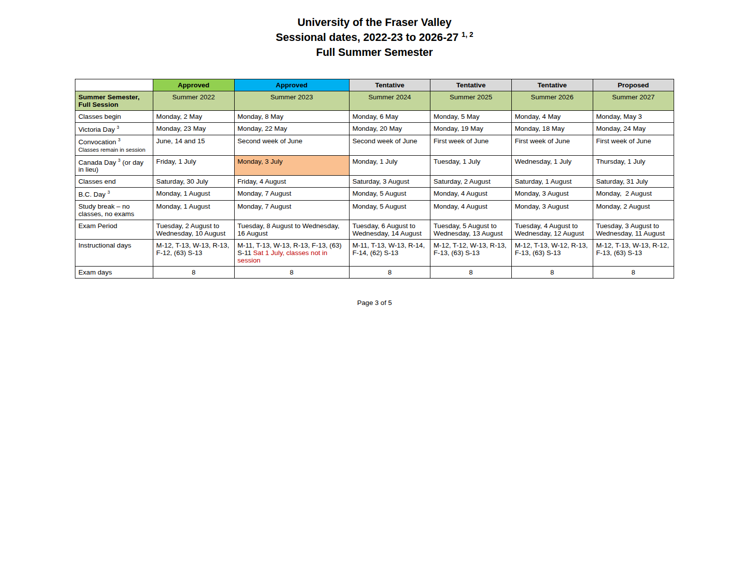University of the Fraser Valley
Sessional dates, 2022-23 to 2026-27 1, 2
Full Summer Semester
Sessional dates for the Full Summer Semester, 2022 through 2027
| | Approved | Approved | Tentative | Tentative | Tentative | Proposed |
| --- | --- | --- | --- | --- | --- | --- |
| Summer Semester, Full Session | Summer 2022 | Summer 2023 | Summer 2024 | Summer 2025 | Summer 2026 | Summer 2027 |
| Classes begin | Monday, 2 May | Monday, 8 May | Monday, 6 May | Monday, 5 May | Monday, 4 May | Monday, May 3 |
| Victoria Day 3 | Monday, 23 May | Monday, 22 May | Monday, 20 May | Monday, 19 May | Monday, 18 May | Monday, 24 May |
| Convocation 3 Classes remain in session | June, 14 and 15 | Second week of June | Second week of June | First week of June | First week of June | First week of June |
| Canada Day 3 (or day in lieu) | Friday, 1 July | Monday, 3 July | Monday, 1 July | Tuesday, 1 July | Wednesday, 1 July | Thursday, 1 July |
| Classes end | Saturday, 30 July | Friday, 4 August | Saturday, 3 August | Saturday, 2 August | Saturday, 1 August | Saturday, 31 July |
| B.C. Day 3 | Monday, 1 August | Monday, 7 August | Monday, 5 August | Monday, 4 August | Monday, 3 August | Monday, 2 August |
| Study break – no classes, no exams | Monday, 1 August | Monday, 7 August | Monday, 5 August | Monday, 4 August | Monday, 3 August | Monday, 2 August |
| Exam Period | Tuesday, 2 August to Wednesday, 10 August | Tuesday, 8 August to Wednesday, 16 August | Tuesday, 6 August to Wednesday, 14 August | Tuesday, 5 August to Wednesday, 13 August | Tuesday, 4 August to Wednesday, 12 August | Tuesday, 3 August to Wednesday, 11 August |
| Instructional days | M-12, T-13, W-13, R-13, F-12, (63) S-13 | M-11, T-13, W-13, R-13, F-13, (63) S-11 Sat 1 July, classes not in session | M-11, T-13, W-13, R-14, F-14, (62) S-13 | M-12, T-12, W-13, R-13, F-13, (63) S-13 | M-12, T-13, W-12, R-13, F-13, (63) S-13 | M-12, T-13, W-13, R-12, F-13, (63) S-13 |
| Exam days | 8 | 8 | 8 | 8 | 8 | 8 |
Page 3 of 5